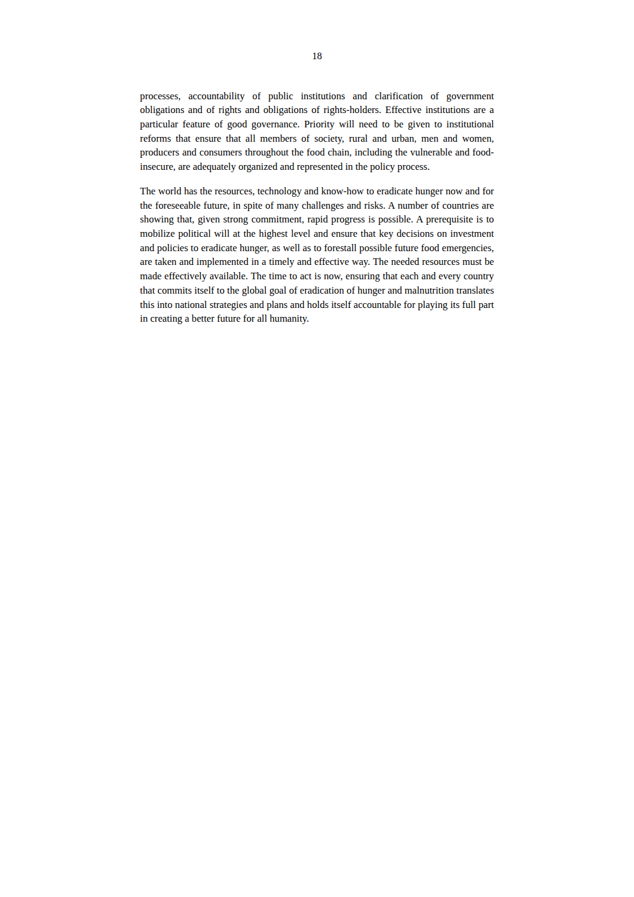18
processes, accountability of public institutions and clarification of government obligations and of rights and obligations of rights-holders. Effective institutions are a particular feature of good governance. Priority will need to be given to institutional reforms that ensure that all members of society, rural and urban, men and women, producers and consumers throughout the food chain, including the vulnerable and food-insecure, are adequately organized and represented in the policy process.
The world has the resources, technology and know-how to eradicate hunger now and for the foreseeable future, in spite of many challenges and risks. A number of countries are showing that, given strong commitment, rapid progress is possible. A prerequisite is to mobilize political will at the highest level and ensure that key decisions on investment and policies to eradicate hunger, as well as to forestall possible future food emergencies, are taken and implemented in a timely and effective way. The needed resources must be made effectively available. The time to act is now, ensuring that each and every country that commits itself to the global goal of eradication of hunger and malnutrition translates this into national strategies and plans and holds itself accountable for playing its full part in creating a better future for all humanity.